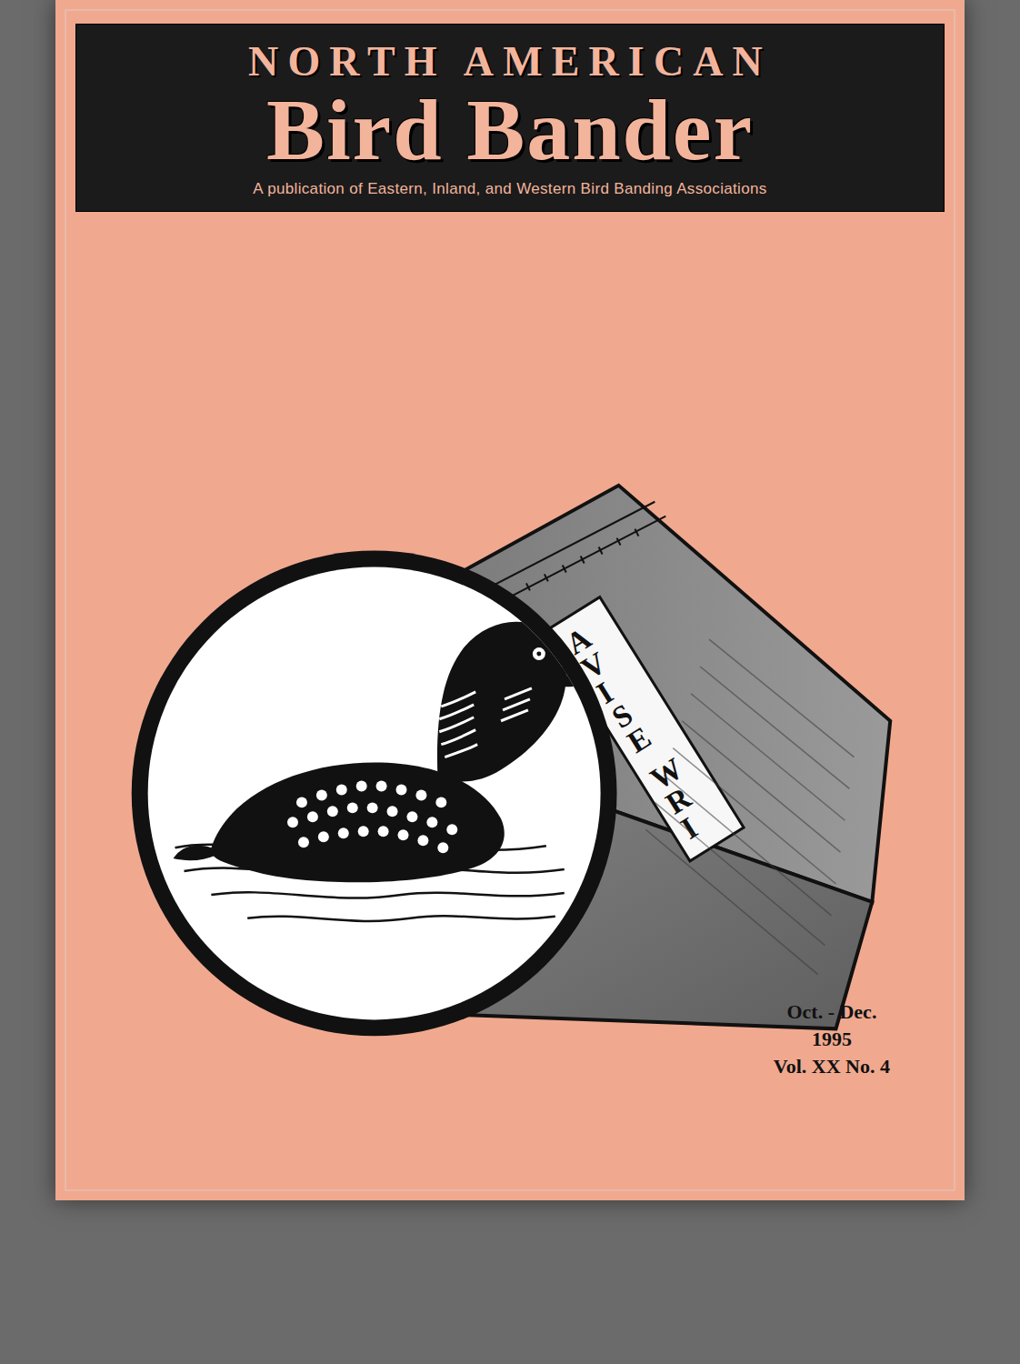North American
Bird Bander
A publication of Eastern, Inland, and Western Bird Banding Associations
A V I S E W R I
Oct. - Dec.
1995
Vol. XX No. 4